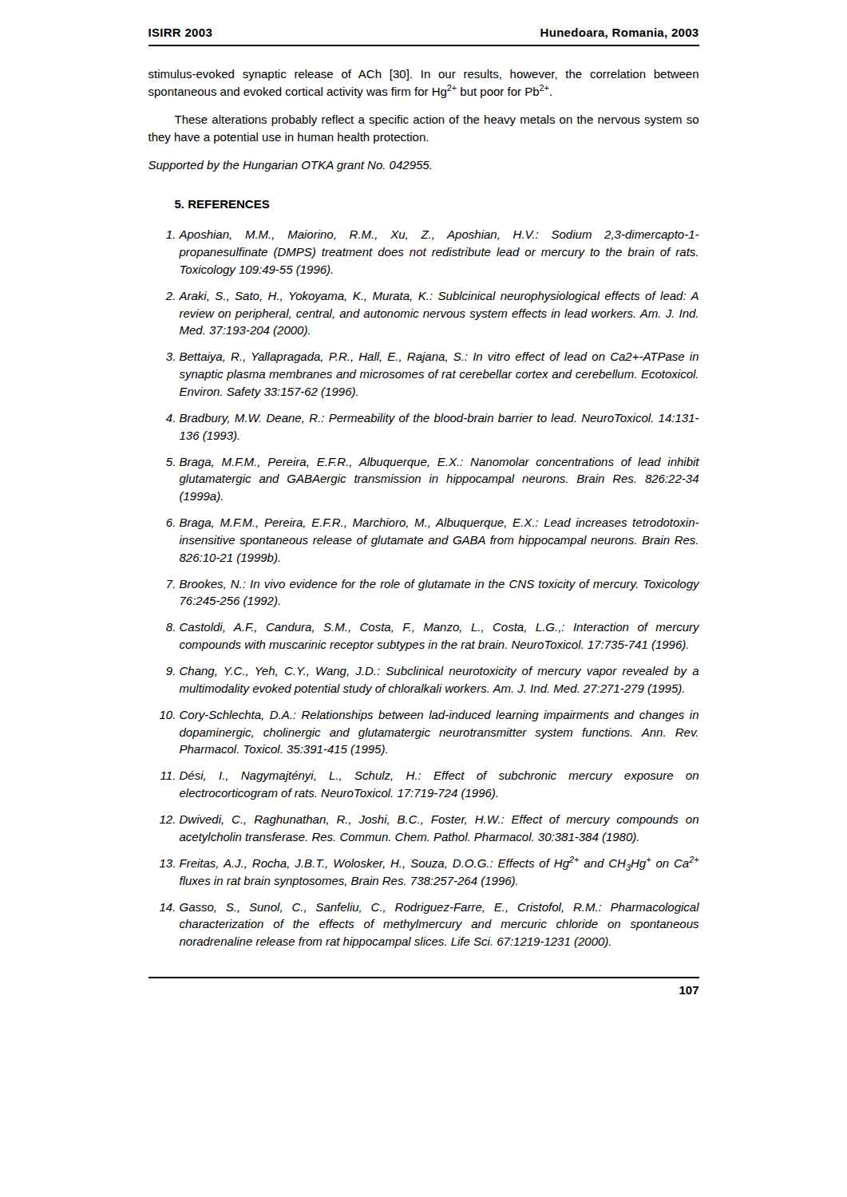ISIRR 2003 Hunedoara, Romania, 2003
stimulus-evoked synaptic release of ACh [30]. In our results, however, the correlation between spontaneous and evoked cortical activity was firm for Hg2+ but poor for Pb2+.
These alterations probably reflect a specific action of the heavy metals on the nervous system so they have a potential use in human health protection.
Supported by the Hungarian OTKA grant No. 042955.
5. REFERENCES
Aposhian, M.M., Maiorino, R.M., Xu, Z., Aposhian, H.V.: Sodium 2,3-dimercapto-1-propanesulfinate (DMPS) treatment does not redistribute lead or mercury to the brain of rats. Toxicology 109:49-55 (1996).
Araki, S., Sato, H., Yokoyama, K., Murata, K.: Sublcinical neurophysiological effects of lead: A review on peripheral, central, and autonomic nervous system effects in lead workers. Am. J. Ind. Med. 37:193-204 (2000).
Bettaiya, R., Yallapragada, P.R., Hall, E., Rajana, S.: In vitro effect of lead on Ca2+-ATPase in synaptic plasma membranes and microsomes of rat cerebellar cortex and cerebellum. Ecotoxicol. Environ. Safety 33:157-62 (1996).
Bradbury, M.W. Deane, R.: Permeability of the blood-brain barrier to lead. NeuroToxicol. 14:131-136 (1993).
Braga, M.F.M., Pereira, E.F.R., Albuquerque, E.X.: Nanomolar concentrations of lead inhibit glutamatergic and GABAergic transmission in hippocampal neurons. Brain Res. 826:22-34 (1999a).
Braga, M.F.M., Pereira, E.F.R., Marchioro, M., Albuquerque, E.X.: Lead increases tetrodotoxin-insensitive spontaneous release of glutamate and GABA from hippocampal neurons. Brain Res. 826:10-21 (1999b).
Brookes, N.: In vivo evidence for the role of glutamate in the CNS toxicity of mercury. Toxicology 76:245-256 (1992).
Castoldi, A.F., Candura, S.M., Costa, F., Manzo, L., Costa, L.G.,: Interaction of mercury compounds with muscarinic receptor subtypes in the rat brain. NeuroToxicol. 17:735-741 (1996).
Chang, Y.C., Yeh, C.Y., Wang, J.D.: Subclinical neurotoxicity of mercury vapor revealed by a multimodality evoked potential study of chloralkali workers. Am. J. Ind. Med. 27:271-279 (1995).
Cory-Schlechta, D.A.: Relationships between lad-induced learning impairments and changes in dopaminergic, cholinergic and glutamatergic neurotransmitter system functions. Ann. Rev. Pharmacol. Toxicol. 35:391-415 (1995).
Dési, I., Nagymajtényi, L., Schulz, H.: Effect of subchronic mercury exposure on electrocorticogram of rats. NeuroToxicol. 17:719-724 (1996).
Dwivedi, C., Raghunathan, R., Joshi, B.C., Foster, H.W.: Effect of mercury compounds on acetylcholin transferase. Res. Commun. Chem. Pathol. Pharmacol. 30:381-384 (1980).
Freitas, A.J., Rocha, J.B.T., Wolosker, H., Souza, D.O.G.: Effects of Hg2+ and CH3Hg+ on Ca2+ fluxes in rat brain synptosomes, Brain Res. 738:257-264 (1996).
Gasso, S., Sunol, C., Sanfeliu, C., Rodriguez-Farre, E., Cristofol, R.M.: Pharmacological characterization of the effects of methylmercury and mercuric chloride on spontaneous noradrenaline release from rat hippocampal slices. Life Sci. 67:1219-1231 (2000).
107